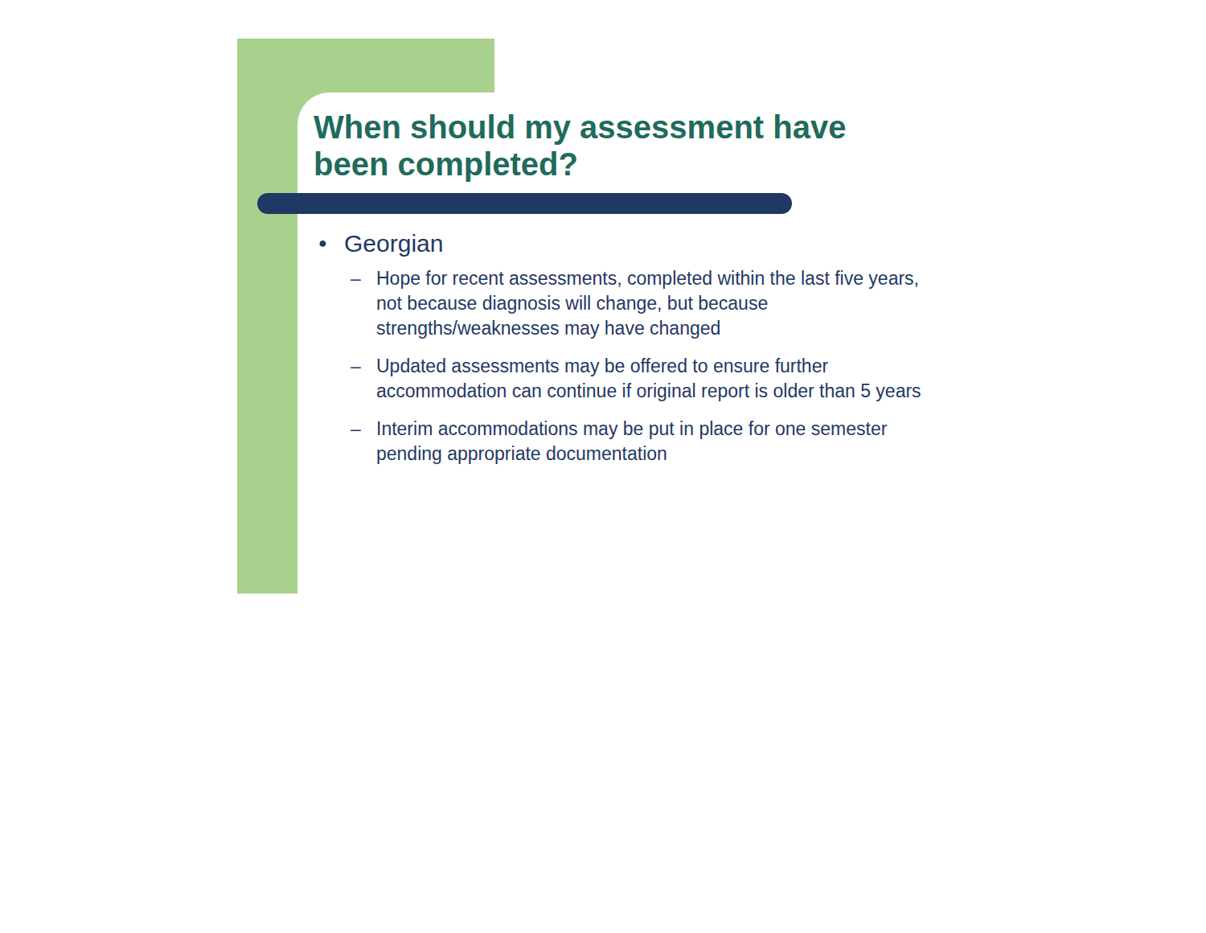When should my assessment have been completed?
Georgian
Hope for recent assessments, completed within the last five years, not because diagnosis will change, but because strengths/weaknesses may have changed
Updated assessments may be offered to ensure further accommodation can continue if original report is older than 5 years
Interim accommodations may be put in place for one semester pending appropriate documentation